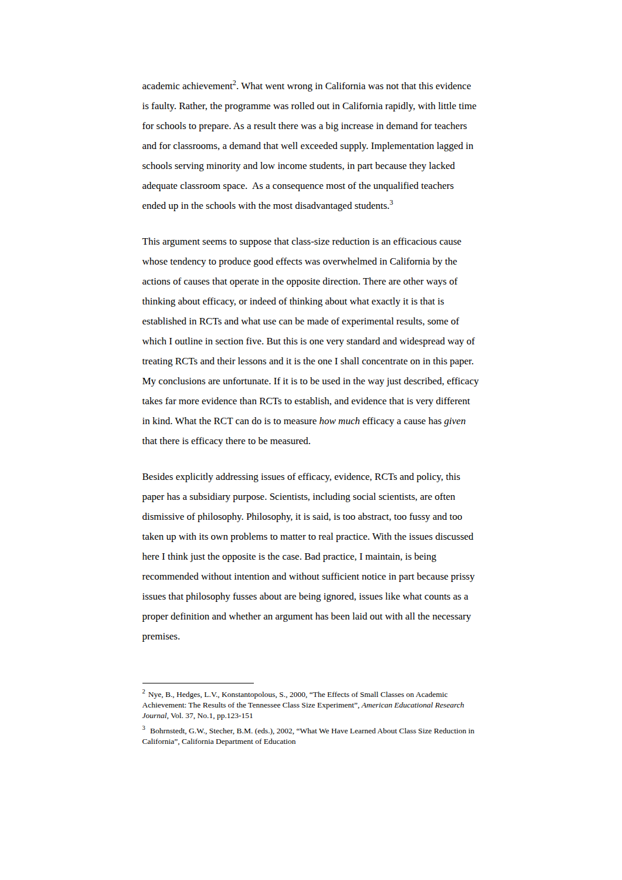academic achievement2. What went wrong in California was not that this evidence is faulty. Rather, the programme was rolled out in California rapidly, with little time for schools to prepare. As a result there was a big increase in demand for teachers and for classrooms, a demand that well exceeded supply. Implementation lagged in schools serving minority and low income students, in part because they lacked adequate classroom space. As a consequence most of the unqualified teachers ended up in the schools with the most disadvantaged students.3
This argument seems to suppose that class-size reduction is an efficacious cause whose tendency to produce good effects was overwhelmed in California by the actions of causes that operate in the opposite direction. There are other ways of thinking about efficacy, or indeed of thinking about what exactly it is that is established in RCTs and what use can be made of experimental results, some of which I outline in section five. But this is one very standard and widespread way of treating RCTs and their lessons and it is the one I shall concentrate on in this paper. My conclusions are unfortunate. If it is to be used in the way just described, efficacy takes far more evidence than RCTs to establish, and evidence that is very different in kind. What the RCT can do is to measure how much efficacy a cause has given that there is efficacy there to be measured.
Besides explicitly addressing issues of efficacy, evidence, RCTs and policy, this paper has a subsidiary purpose. Scientists, including social scientists, are often dismissive of philosophy. Philosophy, it is said, is too abstract, too fussy and too taken up with its own problems to matter to real practice. With the issues discussed here I think just the opposite is the case. Bad practice, I maintain, is being recommended without intention and without sufficient notice in part because prissy issues that philosophy fusses about are being ignored, issues like what counts as a proper definition and whether an argument has been laid out with all the necessary premises.
2 Nye, B., Hedges, L.V., Konstantopolous, S., 2000, “The Effects of Small Classes on Academic Achievement: The Results of the Tennessee Class Size Experiment”, American Educational Research Journal, Vol. 37, No.1, pp.123-151
3 Bohrnstedt, G.W., Stecher, B.M. (eds.), 2002, “What We Have Learned About Class Size Reduction in California”, California Department of Education